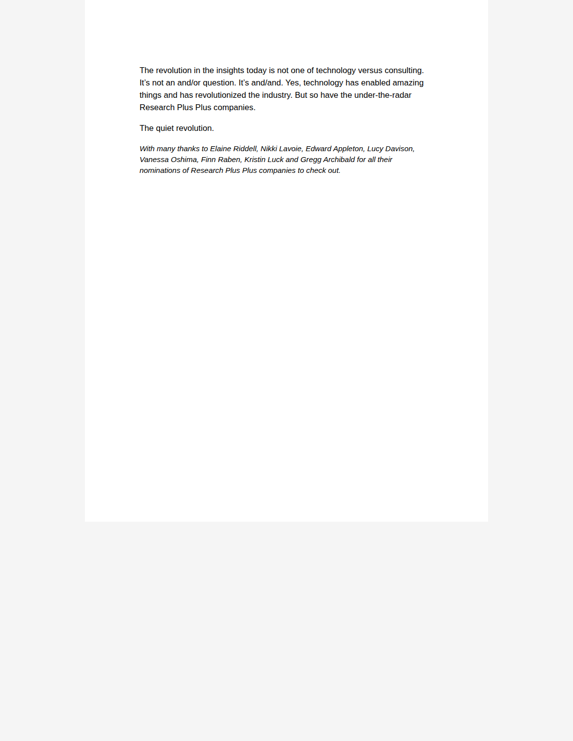The revolution in the insights today is not one of technology versus consulting. It’s not an and/or question. It’s and/and. Yes, technology has enabled amazing things and has revolutionized the industry. But so have the under-the-radar Research Plus Plus companies.
The quiet revolution.
With many thanks to Elaine Riddell, Nikki Lavoie, Edward Appleton, Lucy Davison, Vanessa Oshima, Finn Raben, Kristin Luck and Gregg Archibald for all their nominations of Research Plus Plus companies to check out.